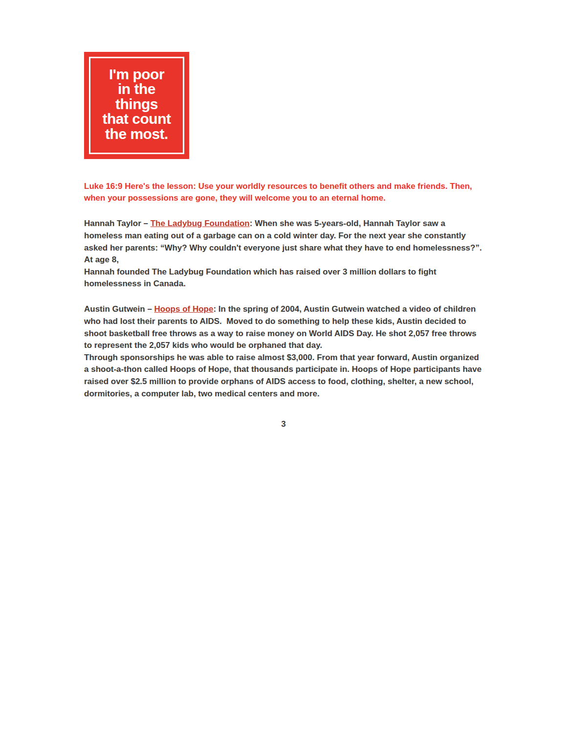I'm poor
in the
things
that count
the most.
Luke 16:9 Here's the lesson: Use your worldly resources to benefit others and make friends. Then, when your possessions are gone, they will welcome you to an eternal home.
Hannah Taylor – The Ladybug Foundation: When she was 5-years-old, Hannah Taylor saw a homeless man eating out of a garbage can on a cold winter day. For the next year she constantly asked her parents: “Why? Why couldn't everyone just share what they have to end homelessness?”. At age 8,
Hannah founded The Ladybug Foundation which has raised over 3 million dollars to fight homelessness in Canada.
Austin Gutwein – Hoops of Hope: In the spring of 2004, Austin Gutwein watched a video of children who had lost their parents to AIDS. Moved to do something to help these kids, Austin decided to shoot basketball free throws as a way to raise money on World AIDS Day. He shot 2,057 free throws to represent the 2,057 kids who would be orphaned that day.
Through sponsorships he was able to raise almost $3,000. From that year forward, Austin organized a shoot-a-thon called Hoops of Hope, that thousands participate in. Hoops of Hope participants have raised over $2.5 million to provide orphans of AIDS access to food, clothing, shelter, a new school, dormitories, a computer lab, two medical centers and more.
3